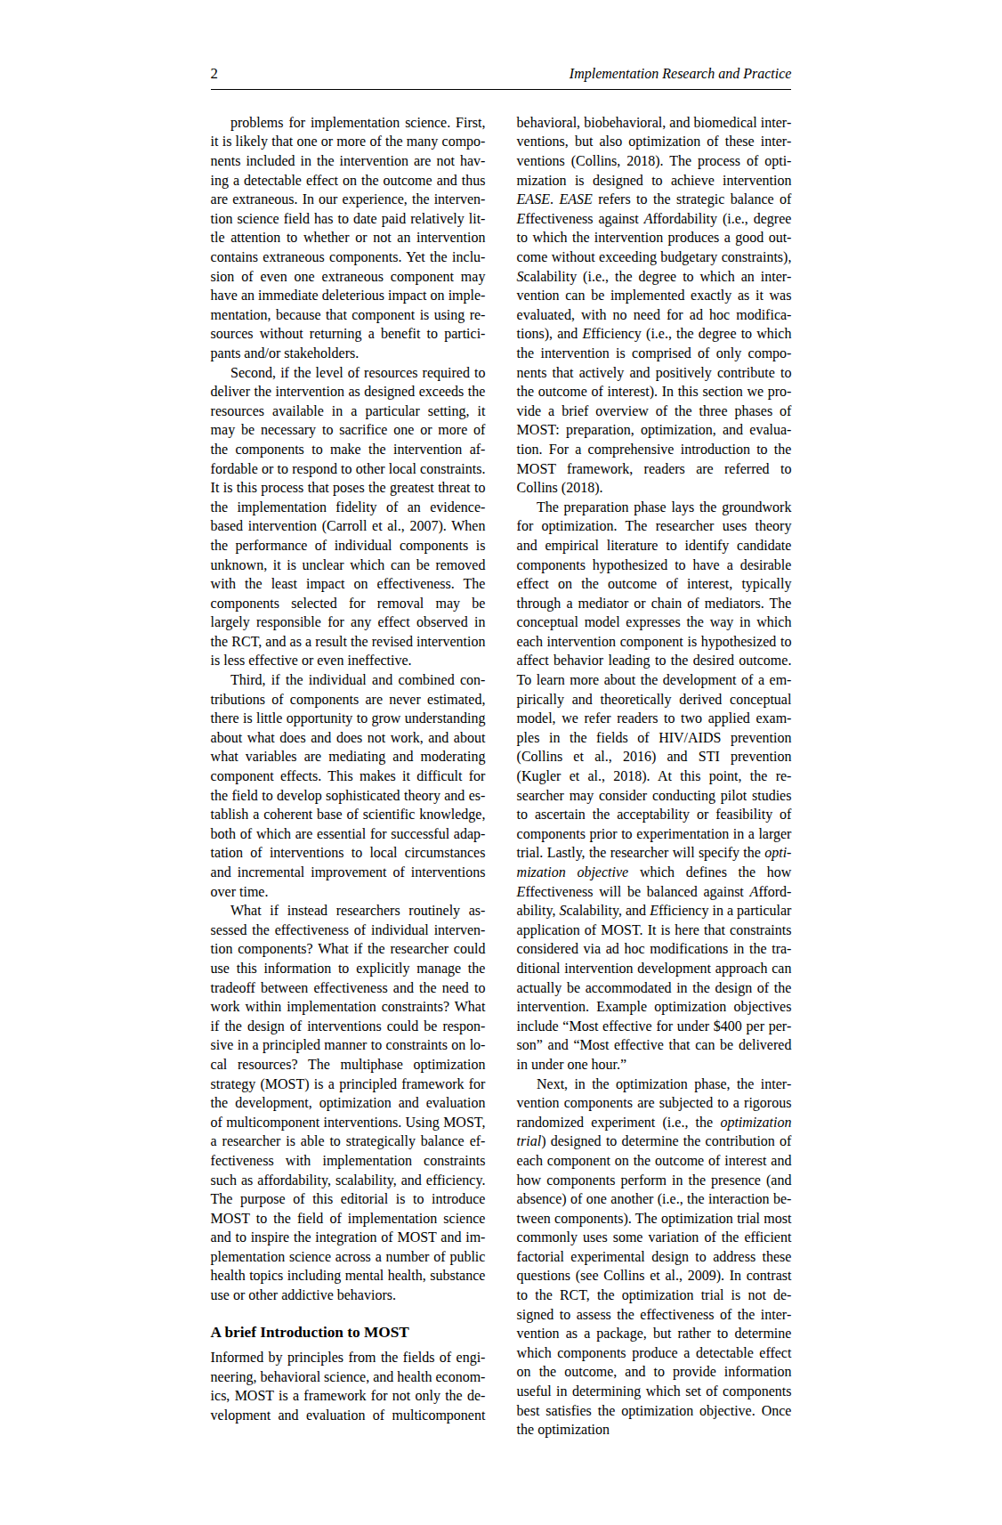2 Implementation Research and Practice
problems for implementation science. First, it is likely that one or more of the many components included in the intervention are not having a detectable effect on the outcome and thus are extraneous. In our experience, the intervention science field has to date paid relatively little attention to whether or not an intervention contains extraneous components. Yet the inclusion of even one extraneous component may have an immediate deleterious impact on implementation, because that component is using resources without returning a benefit to participants and/or stakeholders.
Second, if the level of resources required to deliver the intervention as designed exceeds the resources available in a particular setting, it may be necessary to sacrifice one or more of the components to make the intervention affordable or to respond to other local constraints. It is this process that poses the greatest threat to the implementation fidelity of an evidence-based intervention (Carroll et al., 2007). When the performance of individual components is unknown, it is unclear which can be removed with the least impact on effectiveness. The components selected for removal may be largely responsible for any effect observed in the RCT, and as a result the revised intervention is less effective or even ineffective.
Third, if the individual and combined contributions of components are never estimated, there is little opportunity to grow understanding about what does and does not work, and about what variables are mediating and moderating component effects. This makes it difficult for the field to develop sophisticated theory and establish a coherent base of scientific knowledge, both of which are essential for successful adaptation of interventions to local circumstances and incremental improvement of interventions over time.
What if instead researchers routinely assessed the effectiveness of individual intervention components? What if the researcher could use this information to explicitly manage the tradeoff between effectiveness and the need to work within implementation constraints? What if the design of interventions could be responsive in a principled manner to constraints on local resources? The multiphase optimization strategy (MOST) is a principled framework for the development, optimization and evaluation of multicomponent interventions. Using MOST, a researcher is able to strategically balance effectiveness with implementation constraints such as affordability, scalability, and efficiency. The purpose of this editorial is to introduce MOST to the field of implementation science and to inspire the integration of MOST and implementation science across a number of public health topics including mental health, substance use or other addictive behaviors.
A brief Introduction to MOST
Informed by principles from the fields of engineering, behavioral science, and health economics, MOST is a framework for not only the development and evaluation of multicomponent behavioral, biobehavioral, and biomedical interventions, but also optimization of these interventions (Collins, 2018). The process of optimization is designed to achieve intervention EASE. EASE refers to the strategic balance of Effectiveness against Affordability (i.e., degree to which the intervention produces a good outcome without exceeding budgetary constraints), Scalability (i.e., the degree to which an intervention can be implemented exactly as it was evaluated, with no need for ad hoc modifications), and Efficiency (i.e., the degree to which the intervention is comprised of only components that actively and positively contribute to the outcome of interest). In this section we provide a brief overview of the three phases of MOST: preparation, optimization, and evaluation. For a comprehensive introduction to the MOST framework, readers are referred to Collins (2018).
The preparation phase lays the groundwork for optimization. The researcher uses theory and empirical literature to identify candidate components hypothesized to have a desirable effect on the outcome of interest, typically through a mediator or chain of mediators. The conceptual model expresses the way in which each intervention component is hypothesized to affect behavior leading to the desired outcome. To learn more about the development of a empirically and theoretically derived conceptual model, we refer readers to two applied examples in the fields of HIV/AIDS prevention (Collins et al., 2016) and STI prevention (Kugler et al., 2018). At this point, the researcher may consider conducting pilot studies to ascertain the acceptability or feasibility of components prior to experimentation in a larger trial. Lastly, the researcher will specify the optimization objective which defines the how Effectiveness will be balanced against Affordability, Scalability, and Efficiency in a particular application of MOST. It is here that constraints considered via ad hoc modifications in the traditional intervention development approach can actually be accommodated in the design of the intervention. Example optimization objectives include “Most effective for under $400 per person” and “Most effective that can be delivered in under one hour.”
Next, in the optimization phase, the intervention components are subjected to a rigorous randomized experiment (i.e., the optimization trial) designed to determine the contribution of each component on the outcome of interest and how components perform in the presence (and absence) of one another (i.e., the interaction between components). The optimization trial most commonly uses some variation of the efficient factorial experimental design to address these questions (see Collins et al., 2009). In contrast to the RCT, the optimization trial is not designed to assess the effectiveness of the intervention as a package, but rather to determine which components produce a detectable effect on the outcome, and to provide information useful in determining which set of components best satisfies the optimization objective. Once the optimization